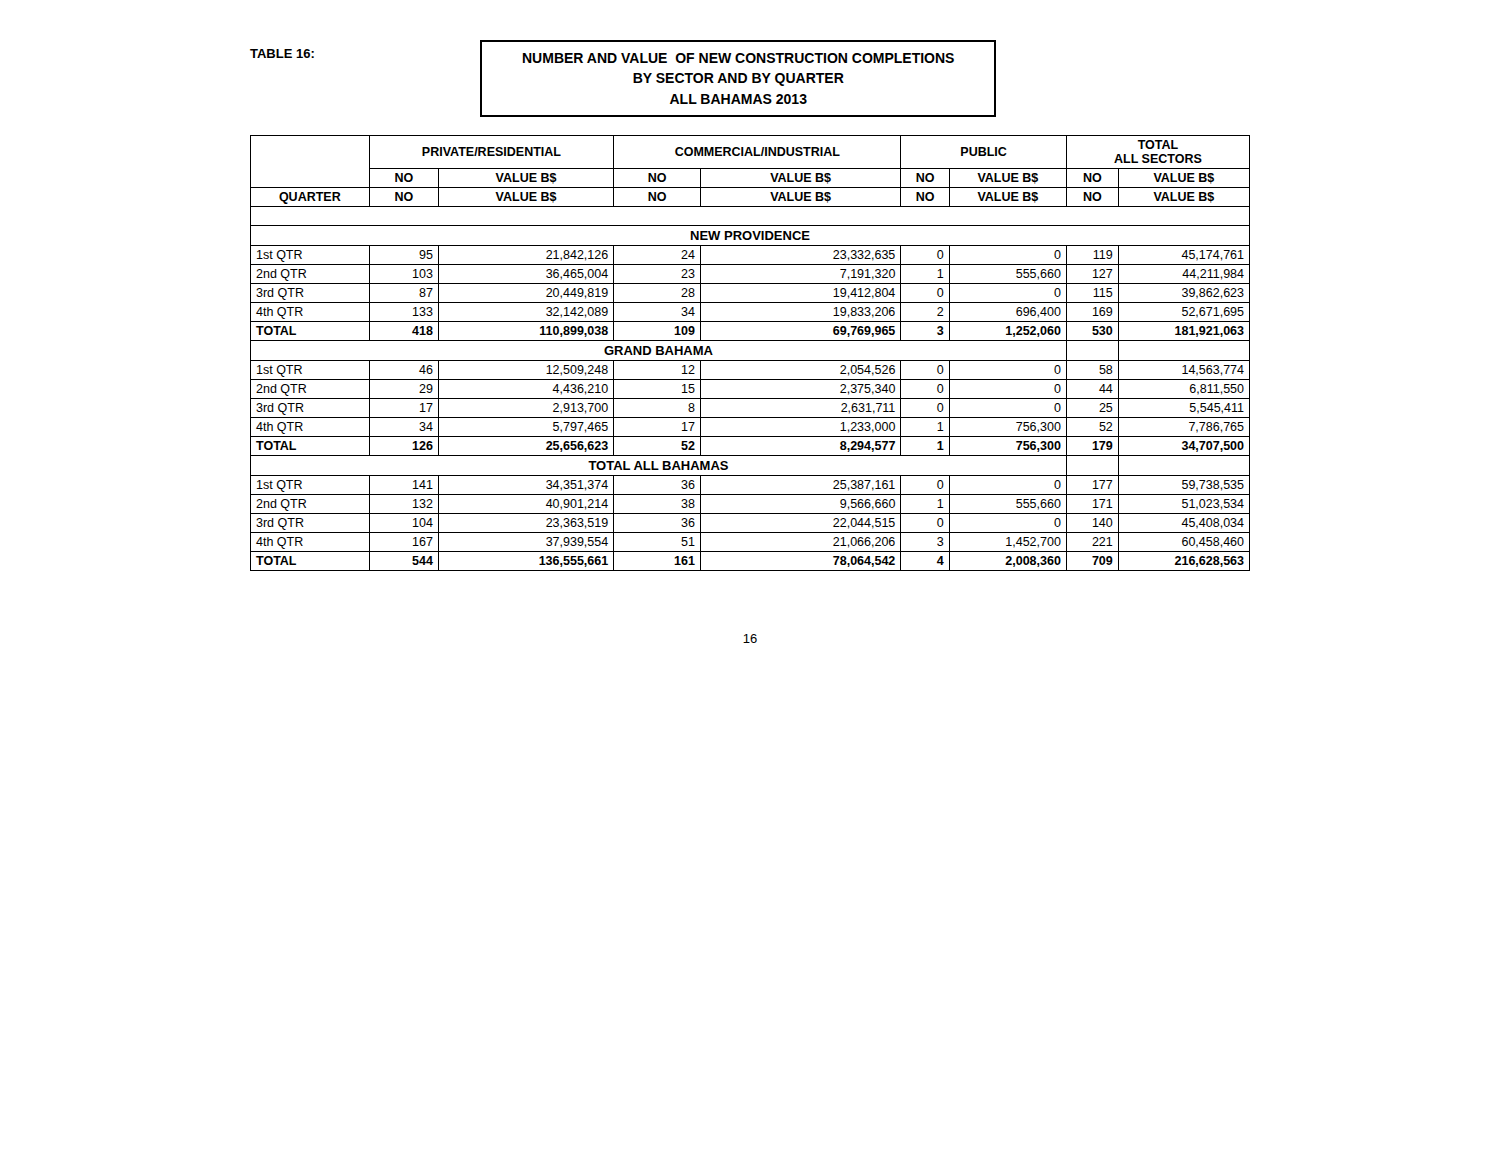TABLE 16:
NUMBER AND VALUE OF NEW CONSTRUCTION COMPLETIONS
BY SECTOR AND BY QUARTER
ALL BAHAMAS 2013
| | PRIVATE/RESIDENTIAL | COMMERCIAL/INDUSTRIAL | PUBLIC | TOTAL ALL SECTORS |
| --- | --- | --- | --- | --- |
| NO | VALUE B$ | NO | VALUE B$ | NO | VALUE B$ | NO | VALUE B$ |
| QUARTER | NO | VALUE B$ | NO | VALUE B$ | NO | VALUE B$ | NO | VALUE B$ |
| NEW PROVIDENCE |
| 1st QTR | 95 | 21,842,126 | 24 | 23,332,635 | 0 | 0 | 119 | 45,174,761 |
| 2nd QTR | 103 | 36,465,004 | 23 | 7,191,320 | 1 | 555,660 | 127 | 44,211,984 |
| 3rd QTR | 87 | 20,449,819 | 28 | 19,412,804 | 0 | 0 | 115 | 39,862,623 |
| 4th QTR | 133 | 32,142,089 | 34 | 19,833,206 | 2 | 696,400 | 169 | 52,671,695 |
| TOTAL | 418 | 110,899,038 | 109 | 69,769,965 | 3 | 1,252,060 | 530 | 181,921,063 |
| GRAND BAHAMA | | |
| 1st QTR | 46 | 12,509,248 | 12 | 2,054,526 | 0 | 0 | 58 | 14,563,774 |
| 2nd QTR | 29 | 4,436,210 | 15 | 2,375,340 | 0 | 0 | 44 | 6,811,550 |
| 3rd QTR | 17 | 2,913,700 | 8 | 2,631,711 | 0 | 0 | 25 | 5,545,411 |
| 4th QTR | 34 | 5,797,465 | 17 | 1,233,000 | 1 | 756,300 | 52 | 7,786,765 |
| TOTAL | 126 | 25,656,623 | 52 | 8,294,577 | 1 | 756,300 | 179 | 34,707,500 |
| TOTAL ALL BAHAMAS | | |
| 1st QTR | 141 | 34,351,374 | 36 | 25,387,161 | 0 | 0 | 177 | 59,738,535 |
| 2nd QTR | 132 | 40,901,214 | 38 | 9,566,660 | 1 | 555,660 | 171 | 51,023,534 |
| 3rd QTR | 104 | 23,363,519 | 36 | 22,044,515 | 0 | 0 | 140 | 45,408,034 |
| 4th QTR | 167 | 37,939,554 | 51 | 21,066,206 | 3 | 1,452,700 | 221 | 60,458,460 |
| TOTAL | 544 | 136,555,661 | 161 | 78,064,542 | 4 | 2,008,360 | 709 | 216,628,563 |
16